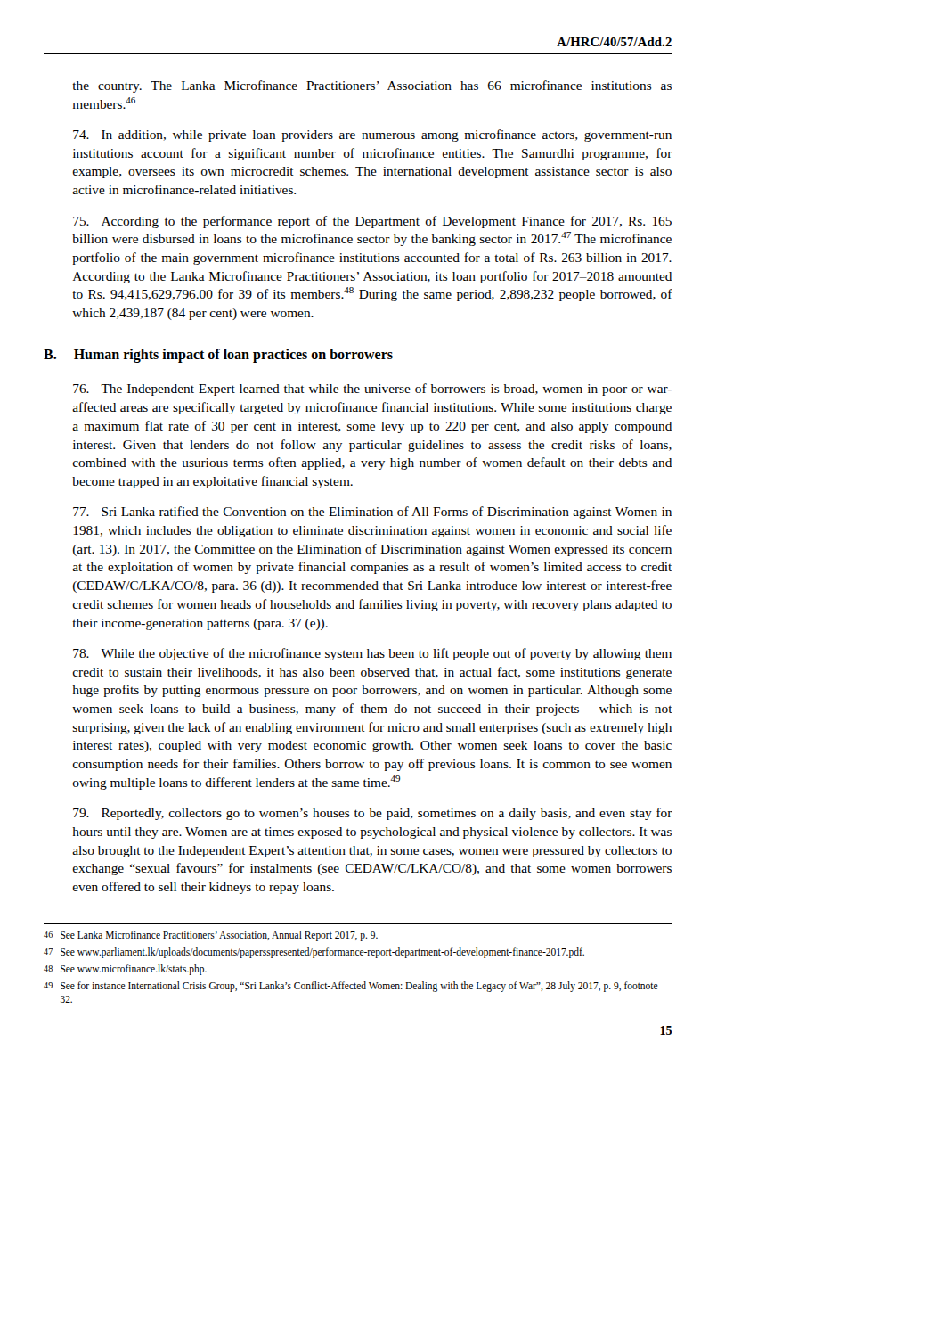A/HRC/40/57/Add.2
the country. The Lanka Microfinance Practitioners’ Association has 66 microfinance institutions as members.46
74. In addition, while private loan providers are numerous among microfinance actors, government-run institutions account for a significant number of microfinance entities. The Samurdhi programme, for example, oversees its own microcredit schemes. The international development assistance sector is also active in microfinance-related initiatives.
75. According to the performance report of the Department of Development Finance for 2017, Rs. 165 billion were disbursed in loans to the microfinance sector by the banking sector in 2017.47 The microfinance portfolio of the main government microfinance institutions accounted for a total of Rs. 263 billion in 2017. According to the Lanka Microfinance Practitioners’ Association, its loan portfolio for 2017–2018 amounted to Rs. 94,415,629,796.00 for 39 of its members.48 During the same period, 2,898,232 people borrowed, of which 2,439,187 (84 per cent) were women.
B. Human rights impact of loan practices on borrowers
76. The Independent Expert learned that while the universe of borrowers is broad, women in poor or war-affected areas are specifically targeted by microfinance financial institutions. While some institutions charge a maximum flat rate of 30 per cent in interest, some levy up to 220 per cent, and also apply compound interest. Given that lenders do not follow any particular guidelines to assess the credit risks of loans, combined with the usurious terms often applied, a very high number of women default on their debts and become trapped in an exploitative financial system.
77. Sri Lanka ratified the Convention on the Elimination of All Forms of Discrimination against Women in 1981, which includes the obligation to eliminate discrimination against women in economic and social life (art. 13). In 2017, the Committee on the Elimination of Discrimination against Women expressed its concern at the exploitation of women by private financial companies as a result of women’s limited access to credit (CEDAW/C/LKA/CO/8, para. 36 (d)). It recommended that Sri Lanka introduce low interest or interest-free credit schemes for women heads of households and families living in poverty, with recovery plans adapted to their income-generation patterns (para. 37 (e)).
78. While the objective of the microfinance system has been to lift people out of poverty by allowing them credit to sustain their livelihoods, it has also been observed that, in actual fact, some institutions generate huge profits by putting enormous pressure on poor borrowers, and on women in particular. Although some women seek loans to build a business, many of them do not succeed in their projects – which is not surprising, given the lack of an enabling environment for micro and small enterprises (such as extremely high interest rates), coupled with very modest economic growth. Other women seek loans to cover the basic consumption needs for their families. Others borrow to pay off previous loans. It is common to see women owing multiple loans to different lenders at the same time.49
79. Reportedly, collectors go to women’s houses to be paid, sometimes on a daily basis, and even stay for hours until they are. Women are at times exposed to psychological and physical violence by collectors. It was also brought to the Independent Expert’s attention that, in some cases, women were pressured by collectors to exchange “sexual favours” for instalments (see CEDAW/C/LKA/CO/8), and that some women borrowers even offered to sell their kidneys to repay loans.
46 See Lanka Microfinance Practitioners’ Association, Annual Report 2017, p. 9.
47 See www.parliament.lk/uploads/documents/papersspresented/performance-report-department-of-development-finance-2017.pdf.
48 See www.microfinance.lk/stats.php.
49 See for instance International Crisis Group, “Sri Lanka’s Conflict-Affected Women: Dealing with the Legacy of War”, 28 July 2017, p. 9, footnote 32.
15